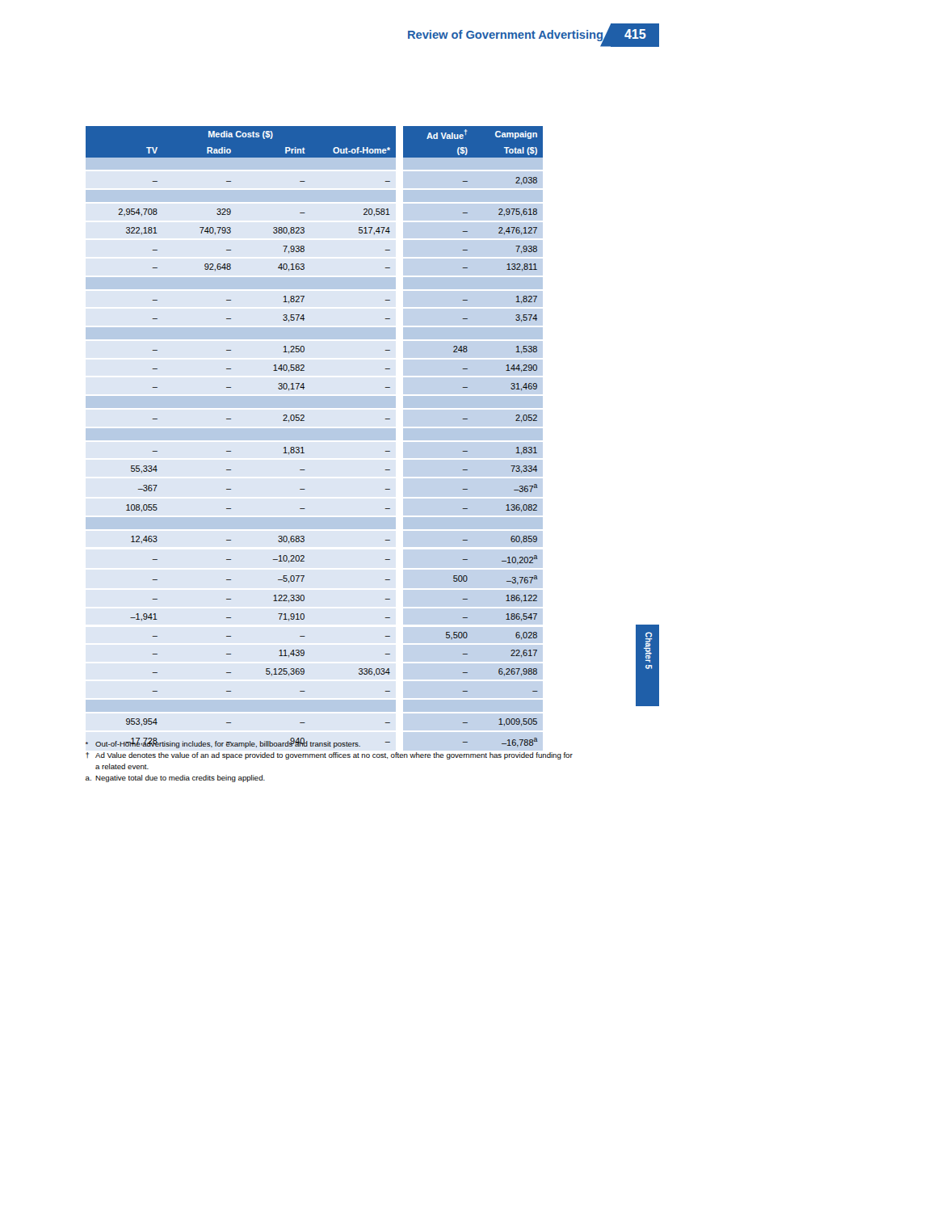Review of Government Advertising
415
Chapter 5
| Media Costs ($) | | Ad Value † | Campaign |
| --- | --- | --- | --- |
| TV | Radio | Print | Out-of-Home* | | ($) | Total ($) |
| – | – | – | – | | – | 2,038 |
| 2,954,708 | 329 | – | 20,581 | | – | 2,975,618 |
| 322,181 | 740,793 | 380,823 | 517,474 | | – | 2,476,127 |
| – | – | 7,938 | – | | – | 7,938 |
| – | 92,648 | 40,163 | – | | – | 132,811 |
| – | – | 1,827 | – | | – | 1,827 |
| – | – | 3,574 | – | | – | 3,574 |
| – | – | 1,250 | – | | 248 | 1,538 |
| – | – | 140,582 | – | | – | 144,290 |
| – | – | 30,174 | – | | – | 31,469 |
| – | – | 2,052 | – | | – | 2,052 |
| – | – | 1,831 | – | | – | 1,831 |
| 55,334 | – | – | – | | – | 73,334 |
| –367 | – | – | – | | – | –367 a |
| 108,055 | – | – | – | | – | 136,082 |
| 12,463 | – | 30,683 | – | | – | 60,859 |
| – | – | –10,202 | – | | – | –10,202 a |
| – | – | –5,077 | – | | 500 | –3,767 a |
| – | – | 122,330 | – | | – | 186,122 |
| –1,941 | – | 71,910 | – | | – | 186,547 |
| – | – | – | – | | 5,500 | 6,028 |
| – | – | 11,439 | – | | – | 22,617 |
| – | – | 5,125,369 | 336,034 | | – | 6,267,988 |
| – | – | – | – | | – | – |
| 953,954 | – | – | – | | – | 1,009,505 |
| –17,728 | – | 940 | – | | – | –16,788 a |
*Out-of-Home advertising includes, for example, billboards and transit posters.
†Ad Value denotes the value of an ad space provided to government offices at no cost, often where the government has provided funding for a related event.
a. Negative total due to media credits being applied.